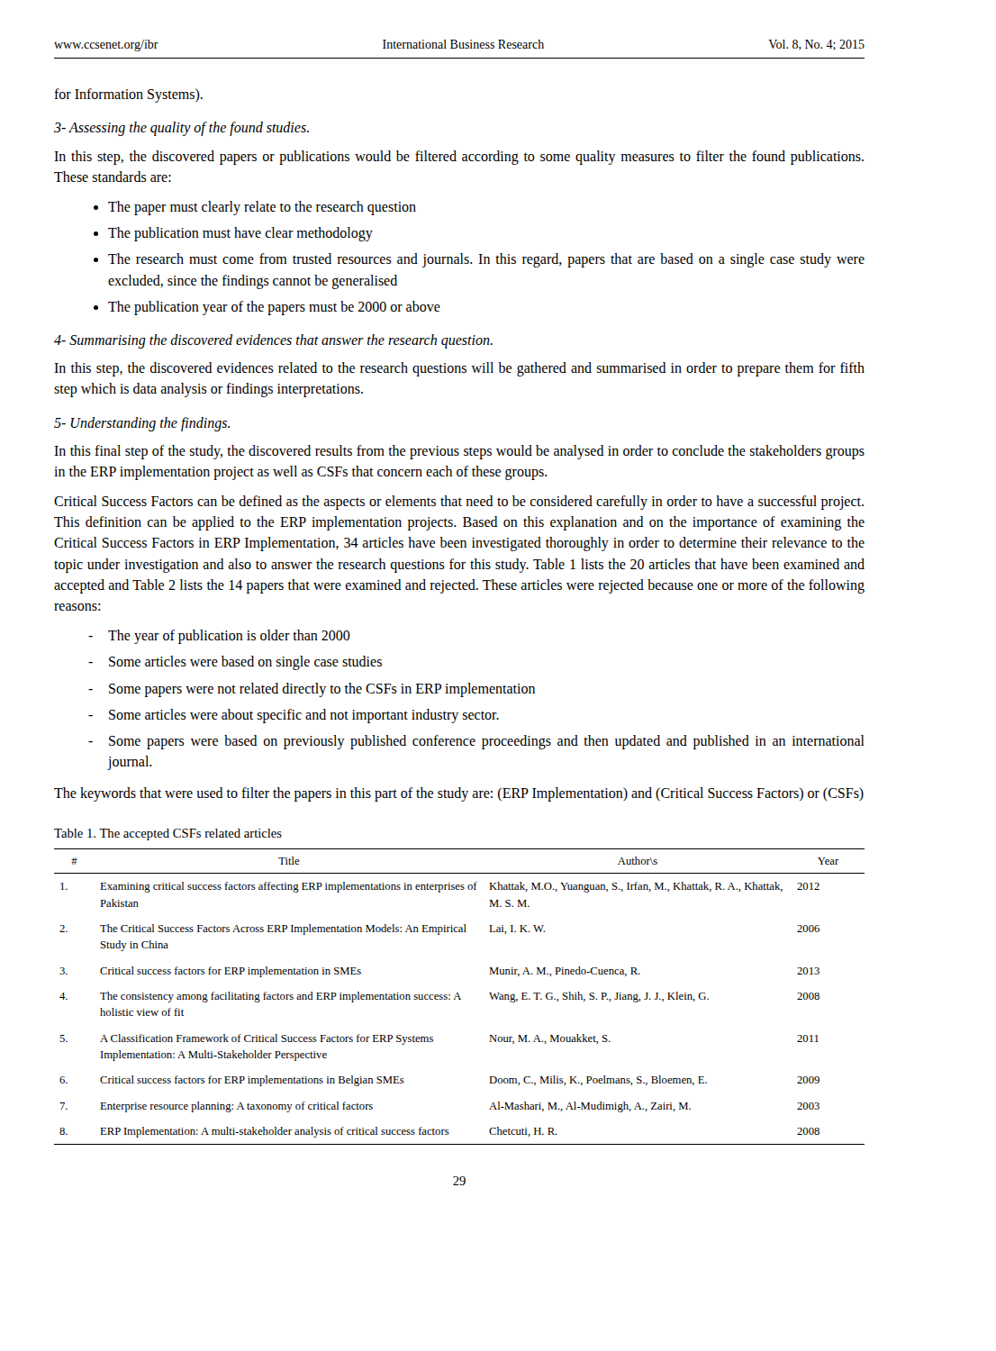www.ccsenet.org/ibr International Business Research Vol. 8, No. 4; 2015
for Information Systems).
3- Assessing the quality of the found studies.
In this step, the discovered papers or publications would be filtered according to some quality measures to filter the found publications. These standards are:
The paper must clearly relate to the research question
The publication must have clear methodology
The research must come from trusted resources and journals. In this regard, papers that are based on a single case study were excluded, since the findings cannot be generalised
The publication year of the papers must be 2000 or above
4- Summarising the discovered evidences that answer the research question.
In this step, the discovered evidences related to the research questions will be gathered and summarised in order to prepare them for fifth step which is data analysis or findings interpretations.
5- Understanding the findings.
In this final step of the study, the discovered results from the previous steps would be analysed in order to conclude the stakeholders groups in the ERP implementation project as well as CSFs that concern each of these groups.
Critical Success Factors can be defined as the aspects or elements that need to be considered carefully in order to have a successful project. This definition can be applied to the ERP implementation projects. Based on this explanation and on the importance of examining the Critical Success Factors in ERP Implementation, 34 articles have been investigated thoroughly in order to determine their relevance to the topic under investigation and also to answer the research questions for this study. Table 1 lists the 20 articles that have been examined and accepted and Table 2 lists the 14 papers that were examined and rejected. These articles were rejected because one or more of the following reasons:
The year of publication is older than 2000
Some articles were based on single case studies
Some papers were not related directly to the CSFs in ERP implementation
Some articles were about specific and not important industry sector.
Some papers were based on previously published conference proceedings and then updated and published in an international journal.
The keywords that were used to filter the papers in this part of the study are: (ERP Implementation) and (Critical Success Factors) or (CSFs)
Table 1. The accepted CSFs related articles
| # | Title | Author\s | Year |
| --- | --- | --- | --- |
| 1. | Examining critical success factors affecting ERP implementations in enterprises of Pakistan | Khattak, M.O., Yuanguan, S., Irfan, M., Khattak, R. A., Khattak, M. S. M. | 2012 |
| 2. | The Critical Success Factors Across ERP Implementation Models: An Empirical Study in China | Lai, I. K. W. | 2006 |
| 3. | Critical success factors for ERP implementation in SMEs | Munir, A. M., Pinedo-Cuenca, R. | 2013 |
| 4. | The consistency among facilitating factors and ERP implementation success: A holistic view of fit | Wang, E. T. G., Shih, S. P., Jiang, J. J., Klein, G. | 2008 |
| 5. | A Classification Framework of Critical Success Factors for ERP Systems Implementation: A Multi-Stakeholder Perspective | Nour, M. A., Mouakket, S. | 2011 |
| 6. | Critical success factors for ERP implementations in Belgian SMEs | Doom, C., Milis, K., Poelmans, S., Bloemen, E. | 2009 |
| 7. | Enterprise resource planning: A taxonomy of critical factors | Al-Mashari, M., Al-Mudimigh, A., Zairi, M. | 2003 |
| 8. | ERP Implementation: A multi-stakeholder analysis of critical success factors | Chetcuti, H. R. | 2008 |
29